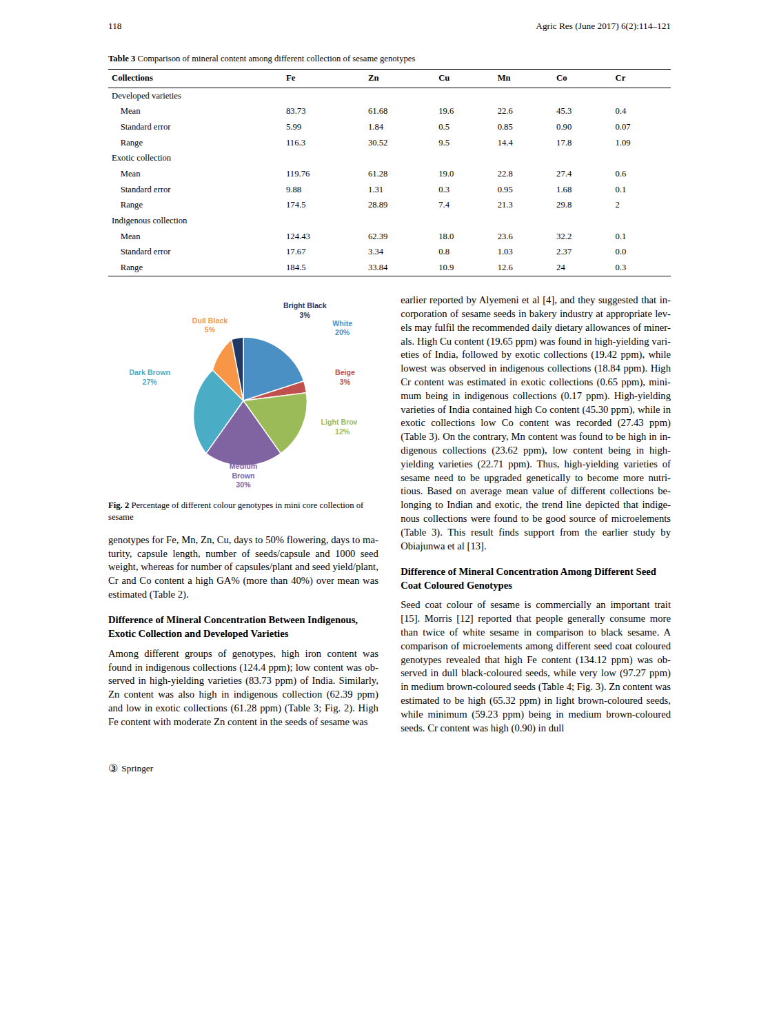118 Agric Res (June 2017) 6(2):114–121
Table 3 Comparison of mineral content among different collection of sesame genotypes
| Collections | Fe | Zn | Cu | Mn | Co | Cr |
| --- | --- | --- | --- | --- | --- | --- |
| Developed varieties |
| Mean | 83.73 | 61.68 | 19.6 | 22.6 | 45.3 | 0.4 |
| Standard error | 5.99 | 1.84 | 0.5 | 0.85 | 0.90 | 0.07 |
| Range | 116.3 | 30.52 | 9.5 | 14.4 | 17.8 | 1.09 |
| Exotic collection |
| Mean | 119.76 | 61.28 | 19.0 | 22.8 | 27.4 | 0.6 |
| Standard error | 9.88 | 1.31 | 0.3 | 0.95 | 1.68 | 0.1 |
| Range | 174.5 | 28.89 | 7.4 | 21.3 | 29.8 | 2 |
| Indigenous collection |
| Mean | 124.43 | 62.39 | 18.0 | 23.6 | 32.2 | 0.1 |
| Standard error | 17.67 | 3.34 | 0.8 | 1.03 | 2.37 | 0.0 |
| Range | 184.5 | 33.84 | 10.9 | 12.6 | 24 | 0.3 |
Bright Black 3% Dull Black 5% White 20% Beige 3% Light Brown 12% Dark Brown 27% Medium Brown 30%
Fig. 2 Percentage of different colour genotypes in mini core collection of sesame
genotypes for Fe, Mn, Zn, Cu, days to 50% flowering, days to maturity, capsule length, number of seeds/capsule and 1000 seed weight, whereas for number of capsules/plant and seed yield/plant, Cr and Co content a high GA% (more than 40%) over mean was estimated (Table 2).
Difference of Mineral Concentration Between Indigenous, Exotic Collection and Developed Varieties
Among different groups of genotypes, high iron content was found in indigenous collections (124.4 ppm); low content was observed in high-yielding varieties (83.73 ppm) of India. Similarly, Zn content was also high in indigenous collection (62.39 ppm) and low in exotic collections (61.28 ppm) (Table 3; Fig. 2). High Fe content with moderate Zn content in the seeds of sesame was
earlier reported by Alyemeni et al [4], and they suggested that incorporation of sesame seeds in bakery industry at appropriate levels may fulfil the recommended daily dietary allowances of minerals. High Cu content (19.65 ppm) was found in high-yielding varieties of India, followed by exotic collections (19.42 ppm), while lowest was observed in indigenous collections (18.84 ppm). High Cr content was estimated in exotic collections (0.65 ppm), minimum being in indigenous collections (0.17 ppm). High-yielding varieties of India contained high Co content (45.30 ppm), while in exotic collections low Co content was recorded (27.43 ppm) (Table 3). On the contrary, Mn content was found to be high in indigenous collections (23.62 ppm), low content being in high-yielding varieties (22.71 ppm). Thus, high-yielding varieties of sesame need to be upgraded genetically to become more nutritious. Based on average mean value of different collections belonging to Indian and exotic, the trend line depicted that indigenous collections were found to be good source of microelements (Table 3). This result finds support from the earlier study by Obiajunwa et al [13].
Difference of Mineral Concentration Among Different Seed Coat Coloured Genotypes
Seed coat colour of sesame is commercially an important trait [15]. Morris [12] reported that people generally consume more than twice of white sesame in comparison to black sesame. A comparison of microelements among different seed coat coloured genotypes revealed that high Fe content (134.12 ppm) was observed in dull black-coloured seeds, while very low (97.27 ppm) in medium brown-coloured seeds (Table 4; Fig. 3). Zn content was estimated to be high (65.32 ppm) in light brown-coloured seeds, while minimum (59.23 ppm) being in medium brown-coloured seeds. Cr content was high (0.90) in dull
③ Springer